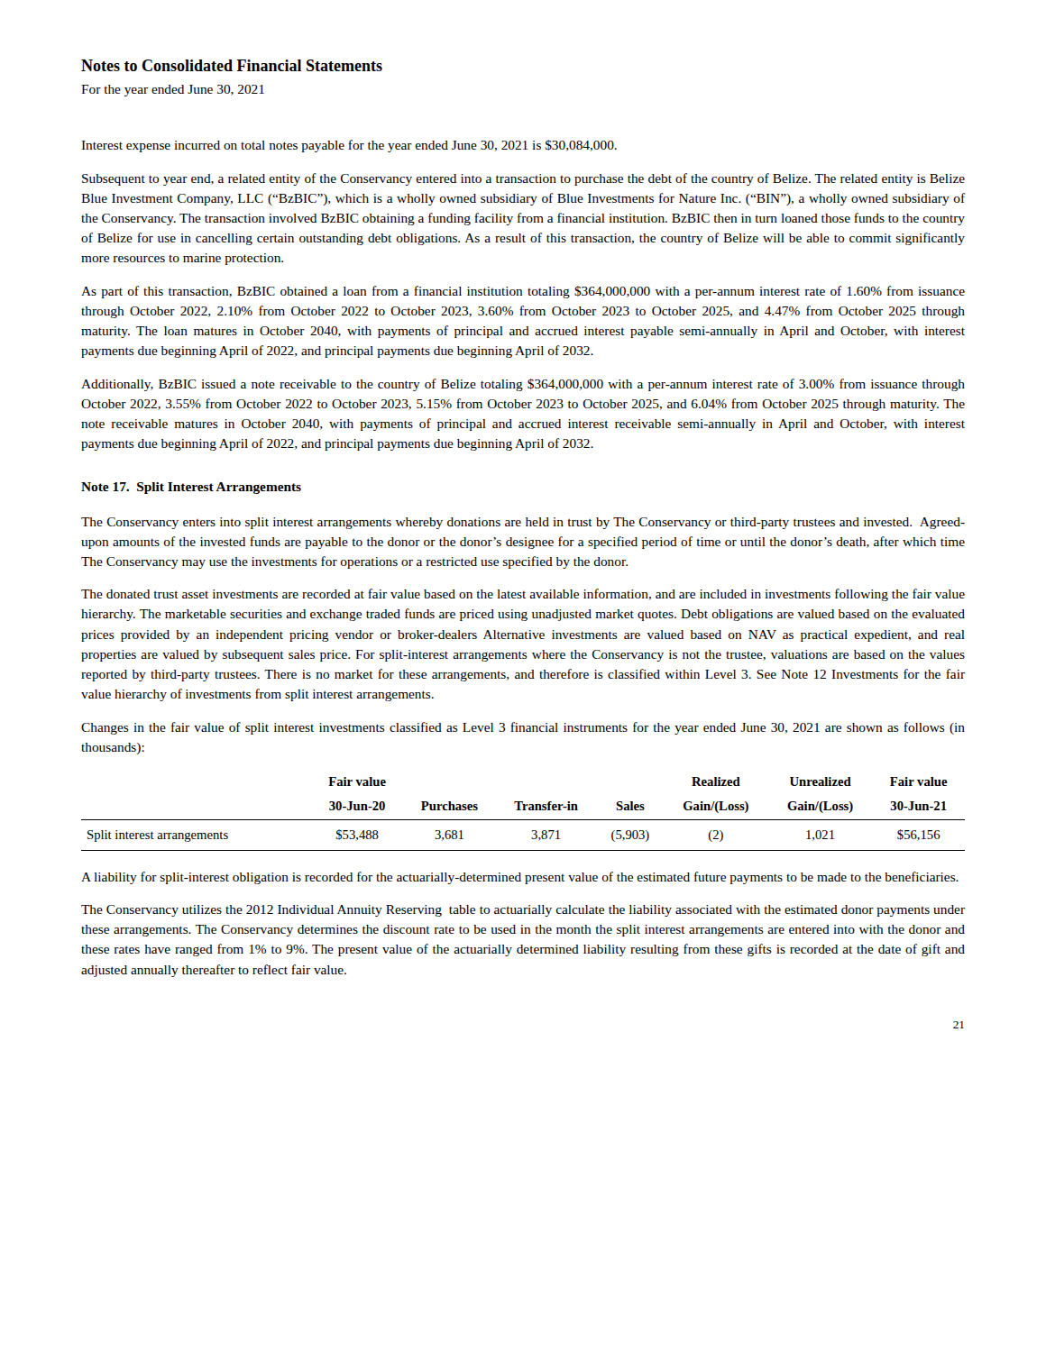Notes to Consolidated Financial Statements
For the year ended June 30, 2021
Interest expense incurred on total notes payable for the year ended June 30, 2021 is $30,084,000.
Subsequent to year end, a related entity of the Conservancy entered into a transaction to purchase the debt of the country of Belize. The related entity is Belize Blue Investment Company, LLC (“BzBIC”), which is a wholly owned subsidiary of Blue Investments for Nature Inc. (“BIN”), a wholly owned subsidiary of the Conservancy. The transaction involved BzBIC obtaining a funding facility from a financial institution. BzBIC then in turn loaned those funds to the country of Belize for use in cancelling certain outstanding debt obligations. As a result of this transaction, the country of Belize will be able to commit significantly more resources to marine protection.
As part of this transaction, BzBIC obtained a loan from a financial institution totaling $364,000,000 with a per-annum interest rate of 1.60% from issuance through October 2022, 2.10% from October 2022 to October 2023, 3.60% from October 2023 to October 2025, and 4.47% from October 2025 through maturity. The loan matures in October 2040, with payments of principal and accrued interest payable semi-annually in April and October, with interest payments due beginning April of 2022, and principal payments due beginning April of 2032.
Additionally, BzBIC issued a note receivable to the country of Belize totaling $364,000,000 with a per-annum interest rate of 3.00% from issuance through October 2022, 3.55% from October 2022 to October 2023, 5.15% from October 2023 to October 2025, and 6.04% from October 2025 through maturity. The note receivable matures in October 2040, with payments of principal and accrued interest receivable semi-annually in April and October, with interest payments due beginning April of 2022, and principal payments due beginning April of 2032.
Note 17. Split Interest Arrangements
The Conservancy enters into split interest arrangements whereby donations are held in trust by The Conservancy or third-party trustees and invested. Agreed-upon amounts of the invested funds are payable to the donor or the donor’s designee for a specified period of time or until the donor’s death, after which time The Conservancy may use the investments for operations or a restricted use specified by the donor.
The donated trust asset investments are recorded at fair value based on the latest available information, and are included in investments following the fair value hierarchy. The marketable securities and exchange traded funds are priced using unadjusted market quotes. Debt obligations are valued based on the evaluated prices provided by an independent pricing vendor or broker-dealers Alternative investments are valued based on NAV as practical expedient, and real properties are valued by subsequent sales price. For split-interest arrangements where the Conservancy is not the trustee, valuations are based on the values reported by third-party trustees. There is no market for these arrangements, and therefore is classified within Level 3. See Note 12 Investments for the fair value hierarchy of investments from split interest arrangements.
Changes in the fair value of split interest investments classified as Level 3 financial instruments for the year ended June 30, 2021 are shown as follows (in thousands):
| | Fair value | | | | Realized | Unrealized | Fair value |
| --- | --- | --- | --- | --- | --- | --- | --- |
| | 30-Jun-20 | Purchases | Transfer-in | Sales | Gain/(Loss) | Gain/(Loss) | 30-Jun-21 |
| Split interest arrangements | $53,488 | 3,681 | 3,871 | (5,903) | (2) | 1,021 | $56,156 |
A liability for split-interest obligation is recorded for the actuarially-determined present value of the estimated future payments to be made to the beneficiaries.
The Conservancy utilizes the 2012 Individual Annuity Reserving table to actuarially calculate the liability associated with the estimated donor payments under these arrangements. The Conservancy determines the discount rate to be used in the month the split interest arrangements are entered into with the donor and these rates have ranged from 1% to 9%. The present value of the actuarially determined liability resulting from these gifts is recorded at the date of gift and adjusted annually thereafter to reflect fair value.
21